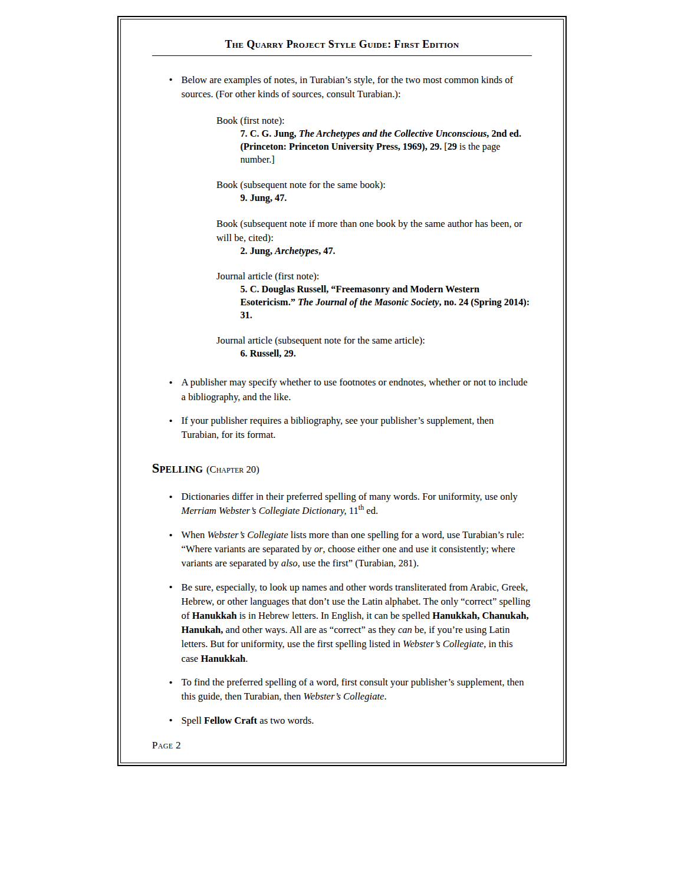The Quarry Project Style Guide: First Edition
Below are examples of notes, in Turabian’s style, for the two most common kinds of sources. (For other kinds of sources, consult Turabian.):
Book (first note):
7. C. G. Jung, The Archetypes and the Collective Unconscious, 2nd ed. (Princeton: Princeton University Press, 1969), 29. [29 is the page number.]
Book (subsequent note for the same book):
9. Jung, 47.
Book (subsequent note if more than one book by the same author has been, or will be, cited):
2. Jung, Archetypes, 47.
Journal article (first note):
5. C. Douglas Russell, “Freemasonry and Modern Western Esotericism.” The Journal of the Masonic Society, no. 24 (Spring 2014): 31.
Journal article (subsequent note for the same article):
6. Russell, 29.
A publisher may specify whether to use footnotes or endnotes, whether or not to include a bibliography, and the like.
If your publisher requires a bibliography, see your publisher’s supplement, then Turabian, for its format.
Spelling (Chapter 20)
Dictionaries differ in their preferred spelling of many words. For uniformity, use only Merriam Webster’s Collegiate Dictionary, 11th ed.
When Webster’s Collegiate lists more than one spelling for a word, use Turabian’s rule: “Where variants are separated by or, choose either one and use it consistently; where variants are separated by also, use the first” (Turabian, 281).
Be sure, especially, to look up names and other words transliterated from Arabic, Greek, Hebrew, or other languages that don’t use the Latin alphabet. The only “correct” spelling of Hanukkah is in Hebrew letters. In English, it can be spelled Hanukkah, Chanukah, Hanukah, and other ways. All are as “correct” as they can be, if you’re using Latin letters. But for uniformity, use the first spelling listed in Webster’s Collegiate, in this case Hanukkah.
To find the preferred spelling of a word, first consult your publisher’s supplement, then this guide, then Turabian, then Webster’s Collegiate.
Spell Fellow Craft as two words.
Page 2